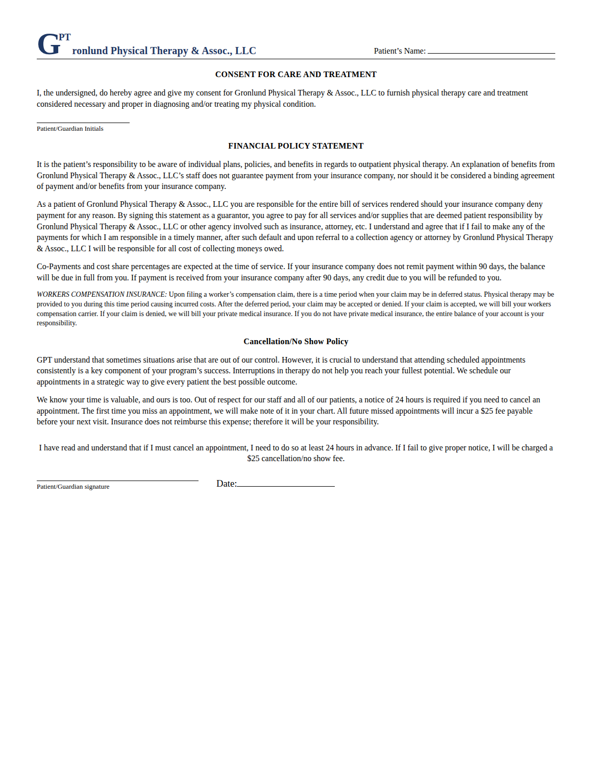GPT ronlund Physical Therapy & Assoc., LLC
Patient’s Name:
CONSENT FOR CARE AND TREATMENT
I, the undersigned, do hereby agree and give my consent for Gronlund Physical Therapy & Assoc., LLC to furnish physical therapy care and treatment considered necessary and proper in diagnosing and/or treating my physical condition.
Patient/Guardian Initials
FINANCIAL POLICY STATEMENT
It is the patient’s responsibility to be aware of individual plans, policies, and benefits in regards to outpatient physical therapy. An explanation of benefits from Gronlund Physical Therapy & Assoc., LLC’s staff does not guarantee payment from your insurance company, nor should it be considered a binding agreement of payment and/or benefits from your insurance company.
As a patient of Gronlund Physical Therapy & Assoc., LLC you are responsible for the entire bill of services rendered should your insurance company deny payment for any reason. By signing this statement as a guarantor, you agree to pay for all services and/or supplies that are deemed patient responsibility by Gronlund Physical Therapy & Assoc., LLC or other agency involved such as insurance, attorney, etc. I understand and agree that if I fail to make any of the payments for which I am responsible in a timely manner, after such default and upon referral to a collection agency or attorney by Gronlund Physical Therapy & Assoc., LLC I will be responsible for all cost of collecting moneys owed.
Co-Payments and cost share percentages are expected at the time of service. If your insurance company does not remit payment within 90 days, the balance will be due in full from you. If payment is received from your insurance company after 90 days, any credit due to you will be refunded to you.
WORKERS COMPENSATION INSURANCE: Upon filing a worker’s compensation claim, there is a time period when your claim may be in deferred status. Physical therapy may be provided to you during this time period causing incurred costs. After the deferred period, your claim may be accepted or denied. If your claim is accepted, we will bill your workers compensation carrier. If your claim is denied, we will bill your private medical insurance. If you do not have private medical insurance, the entire balance of your account is your responsibility.
Cancellation/No Show Policy
GPT understand that sometimes situations arise that are out of our control. However, it is crucial to understand that attending scheduled appointments consistently is a key component of your program’s success. Interruptions in therapy do not help you reach your fullest potential. We schedule our appointments in a strategic way to give every patient the best possible outcome.
We know your time is valuable, and ours is too. Out of respect for our staff and all of our patients, a notice of 24 hours is required if you need to cancel an appointment. The first time you miss an appointment, we will make note of it in your chart. All future missed appointments will incur a $25 fee payable before your next visit. Insurance does not reimburse this expense; therefore it will be your responsibility.
I have read and understand that if I must cancel an appointment, I need to do so at least 24 hours in advance. If I fail to give proper notice, I will be charged a $25 cancellation/no show fee.
Patient/Guardian signature
Date: